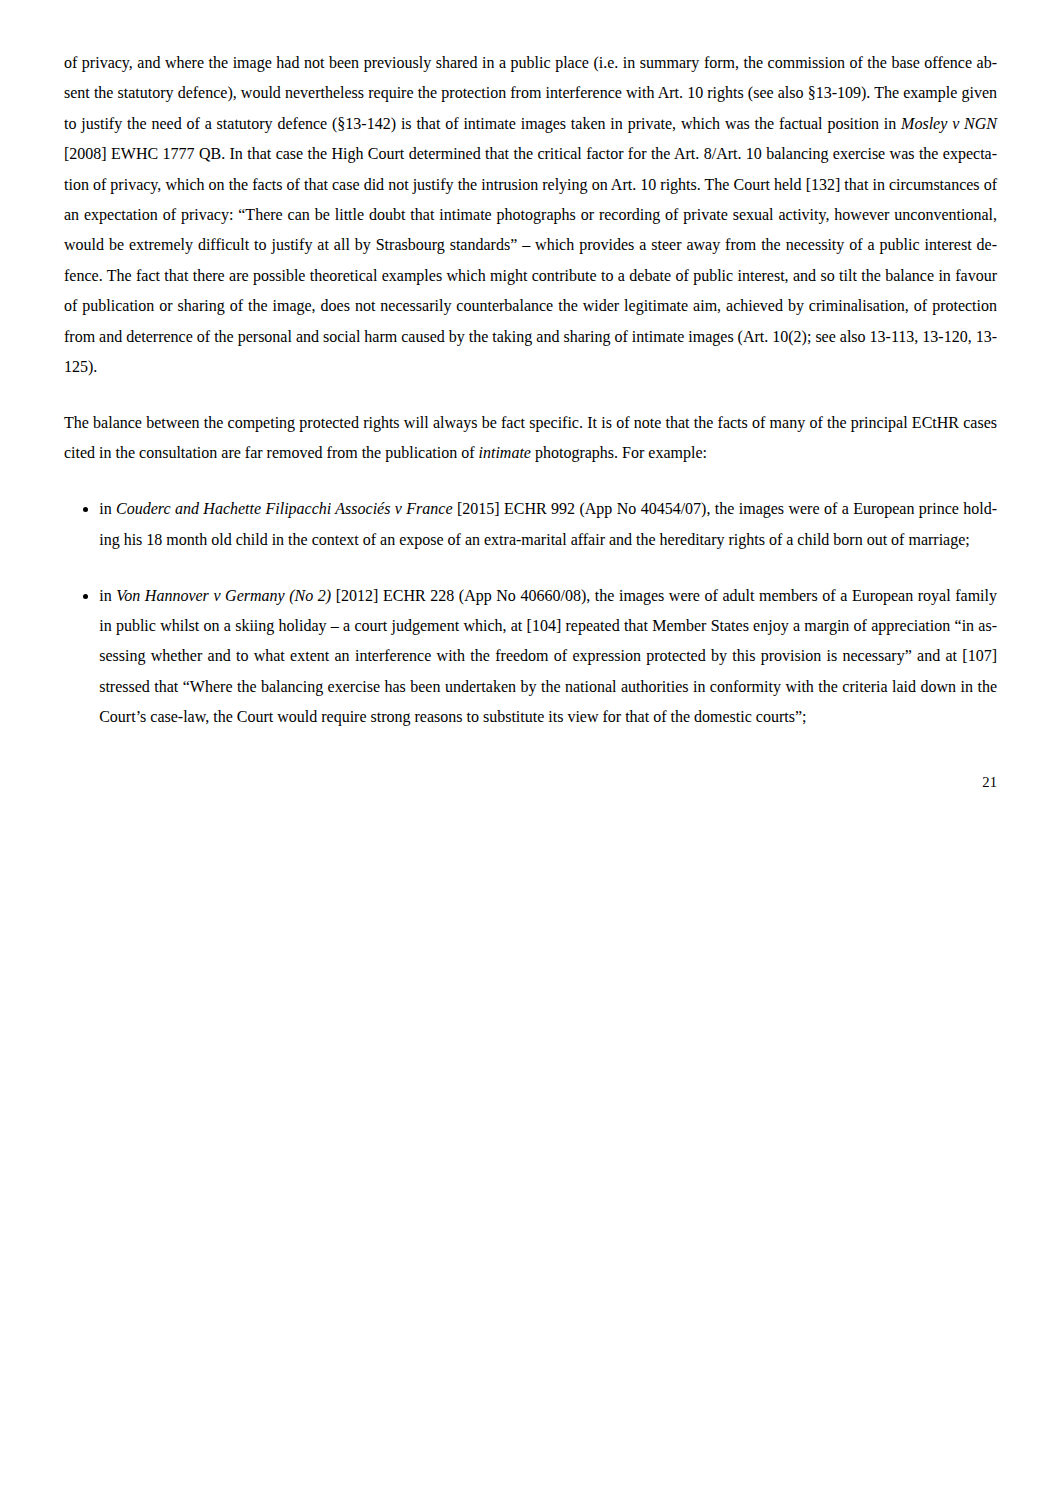of privacy, and where the image had not been previously shared in a public place (i.e. in summary form, the commission of the base offence absent the statutory defence), would nevertheless require the protection from interference with Art. 10 rights (see also §13-109). The example given to justify the need of a statutory defence (§13-142) is that of intimate images taken in private, which was the factual position in Mosley v NGN [2008] EWHC 1777 QB. In that case the High Court determined that the critical factor for the Art. 8/Art. 10 balancing exercise was the expectation of privacy, which on the facts of that case did not justify the intrusion relying on Art. 10 rights. The Court held [132] that in circumstances of an expectation of privacy: “There can be little doubt that intimate photographs or recording of private sexual activity, however unconventional, would be extremely difficult to justify at all by Strasbourg standards” – which provides a steer away from the necessity of a public interest defence. The fact that there are possible theoretical examples which might contribute to a debate of public interest, and so tilt the balance in favour of publication or sharing of the image, does not necessarily counterbalance the wider legitimate aim, achieved by criminalisation, of protection from and deterrence of the personal and social harm caused by the taking and sharing of intimate images (Art. 10(2); see also 13-113, 13-120, 13-125).
The balance between the competing protected rights will always be fact specific. It is of note that the facts of many of the principal ECtHR cases cited in the consultation are far removed from the publication of intimate photographs. For example:
in Couderc and Hachette Filipacchi Associés v France [2015] ECHR 992 (App No 40454/07), the images were of a European prince holding his 18 month old child in the context of an expose of an extra-marital affair and the hereditary rights of a child born out of marriage;
in Von Hannover v Germany (No 2) [2012] ECHR 228 (App No 40660/08), the images were of adult members of a European royal family in public whilst on a skiing holiday – a court judgement which, at [104] repeated that Member States enjoy a margin of appreciation “in assessing whether and to what extent an interference with the freedom of expression protected by this provision is necessary” and at [107] stressed that “Where the balancing exercise has been undertaken by the national authorities in conformity with the criteria laid down in the Court’s case-law, the Court would require strong reasons to substitute its view for that of the domestic courts”;
21